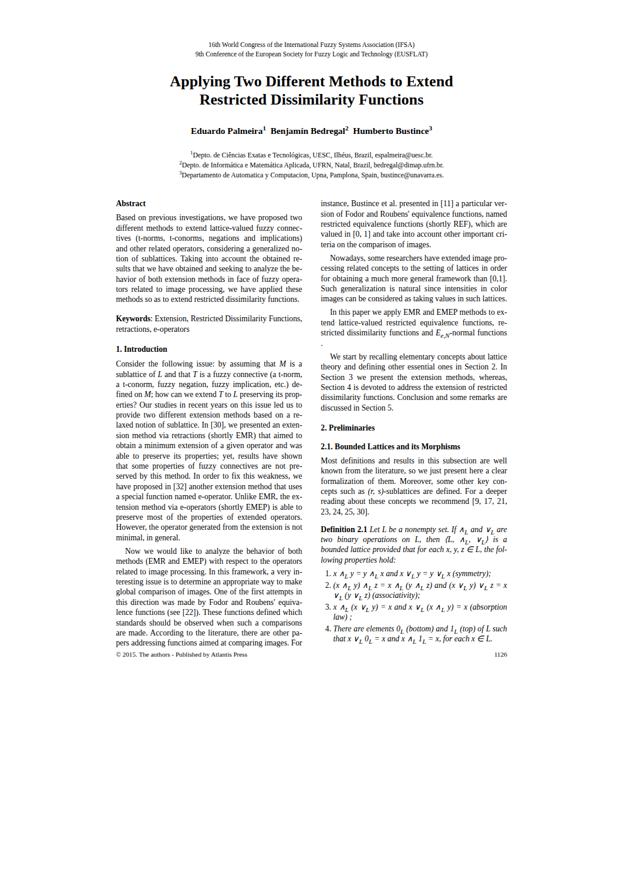16th World Congress of the International Fuzzy Systems Association (IFSA)
9th Conference of the European Society for Fuzzy Logic and Technology (EUSFLAT)
Applying Two Different Methods to Extend
Restricted Dissimilarity Functions
Eduardo Palmeira1 Benjamín Bedregal2 Humberto Bustince3
1Depto. de Ciências Exatas e Tecnológicas, UESC, Ilhéus, Brazil, espalmeira@uesc.br.
2Depto. de Informática e Matemática Aplicada, UFRN, Natal, Brazil, bedregal@dimap.ufrn.br.
3Departamento de Automatica y Computacion, Upna, Pamplona, Spain, bustince@unavarra.es.
Abstract
Based on previous investigations, we have proposed two different methods to extend lattice-valued fuzzy connectives (t-norms, t-conorms, negations and implications) and other related operators, considering a generalized notion of sublattices. Taking into account the obtained results that we have obtained and seeking to analyze the behavior of both extension methods in face of fuzzy operators related to image processing, we have applied these methods so as to extend restricted dissimilarity functions.
Keywords: Extension, Restricted Dissimilarity Functions, retractions, e-operators
1. Introduction
Consider the following issue: by assuming that M is a sublattice of L and that T is a fuzzy connective (a t-norm, a t-conorm, fuzzy negation, fuzzy implication, etc.) defined on M; how can we extend T to L preserving its properties? Our studies in recent years on this issue led us to provide two different extension methods based on a relaxed notion of sublattice. In [30], we presented an extension method via retractions (shortly EMR) that aimed to obtain a minimum extension of a given operator and was able to preserve its properties; yet, results have shown that some properties of fuzzy connectives are not preserved by this method. In order to fix this weakness, we have proposed in [32] another extension method that uses a special function named e-operator. Unlike EMR, the extension method via e-operators (shortly EMEP) is able to preserve most of the properties of extended operators. However, the operator generated from the extension is not minimal, in general.
Now we would like to analyze the behavior of both methods (EMR and EMEP) with respect to the operators related to image processing. In this framework, a very interesting issue is to determine an appropriate way to make global comparison of images. One of the first attempts in this direction was made by Fodor and Roubens' equivalence functions (see [22]). These functions defined which standards should be observed when such a comparisons are made. According to the literature, there are other papers addressing functions aimed at comparing images. For instance, Bustince et al. presented in [11] a particular version of Fodor and Roubens' equivalence functions, named restricted equivalence functions (shortly REF), which are valued in [0, 1] and take into account other important criteria on the comparison of images.
Nowadays, some researchers have extended image processing related concepts to the setting of lattices in order for obtaining a much more general framework than [0,1]. Such generalization is natural since intensities in color images can be considered as taking values in such lattices.
In this paper we apply EMR and EMEP methods to extend lattice-valued restricted equivalence functions, restricted dissimilarity functions and Ee,N-normal functions .
We start by recalling elementary concepts about lattice theory and defining other essential ones in Section 2. In Section 3 we present the extension methods, whereas, Section 4 is devoted to address the extension of restricted dissimilarity functions. Conclusion and some remarks are discussed in Section 5.
2. Preliminaries
2.1. Bounded Lattices and its Morphisms
Most definitions and results in this subsection are well known from the literature, so we just present here a clear formalization of them. Moreover, some other key concepts such as (r, s)-sublattices are defined. For a deeper reading about these concepts we recommend [9, 17, 21, 23, 24, 25, 30].
Definition 2.1 Let L be a nonempty set. If ∧L and ∨L are two binary operations on L, then ⟨L, ∧L, ∨L⟩ is a bounded lattice provided that for each x, y, z ∈ L, the following properties hold:
x ∧L y = y ∧L x and x ∨L y = y ∨L x (symmetry);
(x ∧L y) ∧L z = x ∧L (y ∧L z) and (x ∨L y) ∨L z = x ∨L (y ∨L z) (associativity);
x ∧L (x ∨L y) = x and x ∨L (x ∧L y) = x (absorption law) ;
There are elements 0L (bottom) and 1L (top) of L such that x ∨L 0L = x and x ∧L 1L = x, for each x ∈ L.
© 2015. The authors - Published by Atlantis Press
1126